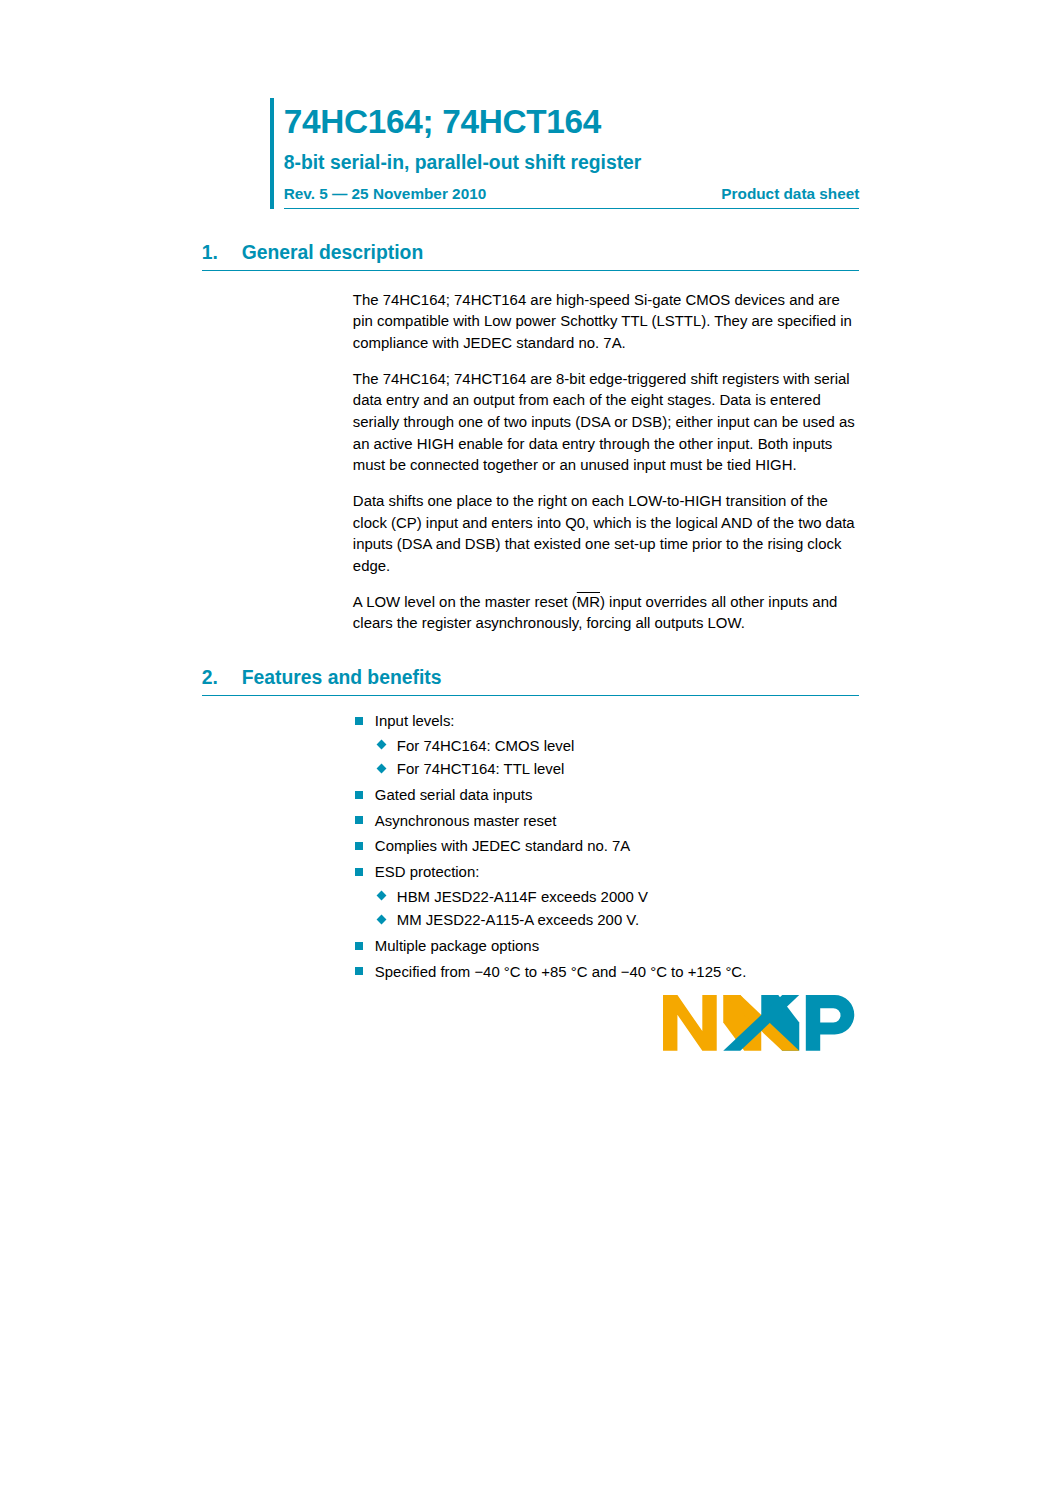74HC164; 74HCT164
8-bit serial-in, parallel-out shift register
Rev. 5 — 25 November 2010 Product data sheet
1. General description
The 74HC164; 74HCT164 are high-speed Si-gate CMOS devices and are pin compatible with Low power Schottky TTL (LSTTL). They are specified in compliance with JEDEC standard no. 7A.
The 74HC164; 74HCT164 are 8-bit edge-triggered shift registers with serial data entry and an output from each of the eight stages. Data is entered serially through one of two inputs (DSA or DSB); either input can be used as an active HIGH enable for data entry through the other input. Both inputs must be connected together or an unused input must be tied HIGH.
Data shifts one place to the right on each LOW-to-HIGH transition of the clock (CP) input and enters into Q0, which is the logical AND of the two data inputs (DSA and DSB) that existed one set-up time prior to the rising clock edge.
A LOW level on the master reset (MR) input overrides all other inputs and clears the register asynchronously, forcing all outputs LOW.
2. Features and benefits
Input levels:
For 74HC164: CMOS level
For 74HCT164: TTL level
Gated serial data inputs
Asynchronous master reset
Complies with JEDEC standard no. 7A
ESD protection:
HBM JESD22-A114F exceeds 2000 V
MM JESD22-A115-A exceeds 200 V.
Multiple package options
Specified from −40 °C to +85 °C and −40 °C to +125 °C.
NXP